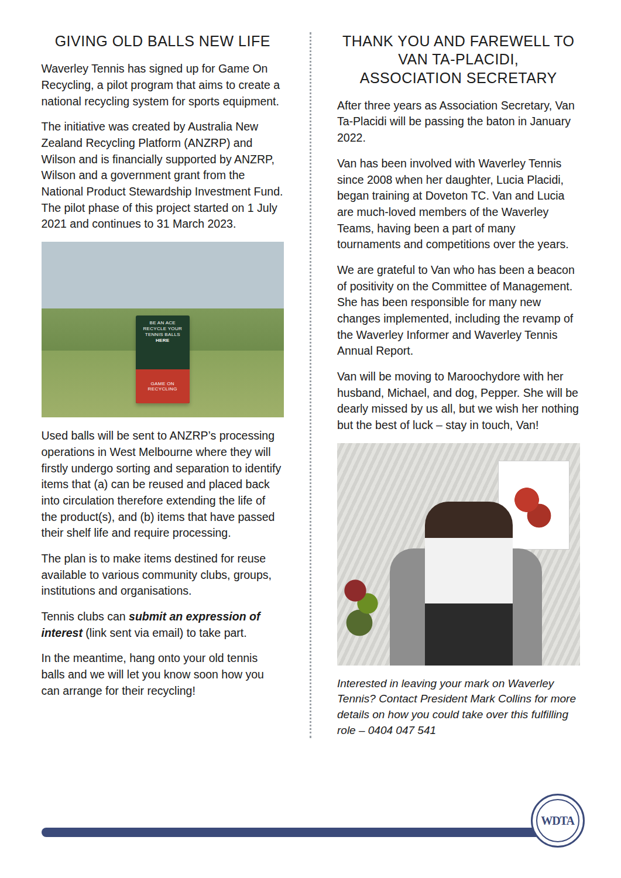GIVING OLD BALLS NEW LIFE
Waverley Tennis has signed up for Game On Recycling, a pilot program that aims to create a national recycling system for sports equipment.
The initiative was created by Australia New Zealand Recycling Platform (ANZRP) and Wilson and is financially supported by ANZRP, Wilson and a government grant from the National Product Stewardship Investment Fund. The pilot phase of this project started on 1 July 2021 and continues to 31 March 2023.
BE AN ACE
RECYCLE YOUR
TENNIS BALLS
HERE
GAME ON
RECYCLING
Used balls will be sent to ANZRP’s processing operations in West Melbourne where they will firstly undergo sorting and separation to identify items that (a) can be reused and placed back into circulation therefore extending the life of the product(s), and (b) items that have passed their shelf life and require processing.
The plan is to make items destined for reuse available to various community clubs, groups, institutions and organisations.
Tennis clubs can submit an expression of interest (link sent via email) to take part.
In the meantime, hang onto your old tennis balls and we will let you know soon how you can arrange for their recycling!
THANK YOU AND FAREWELL TO
VAN TA-PLACIDI,
ASSOCIATION SECRETARY
After three years as Association Secretary, Van Ta-Placidi will be passing the baton in January 2022.
Van has been involved with Waverley Tennis since 2008 when her daughter, Lucia Placidi, began training at Doveton TC. Van and Lucia are much-loved members of the Waverley Teams, having been a part of many tournaments and competitions over the years.
We are grateful to Van who has been a beacon of positivity on the Committee of Management. She has been responsible for many new changes implemented, including the revamp of the Waverley Informer and Waverley Tennis Annual Report.
Van will be moving to Maroochydore with her husband, Michael, and dog, Pepper. She will be dearly missed by us all, but we wish her nothing but the best of luck – stay in touch, Van!
Interested in leaving your mark on Waverley Tennis? Contact President Mark Collins for more details on how you could take over this fulfilling role – 0404 047 541
WDTA